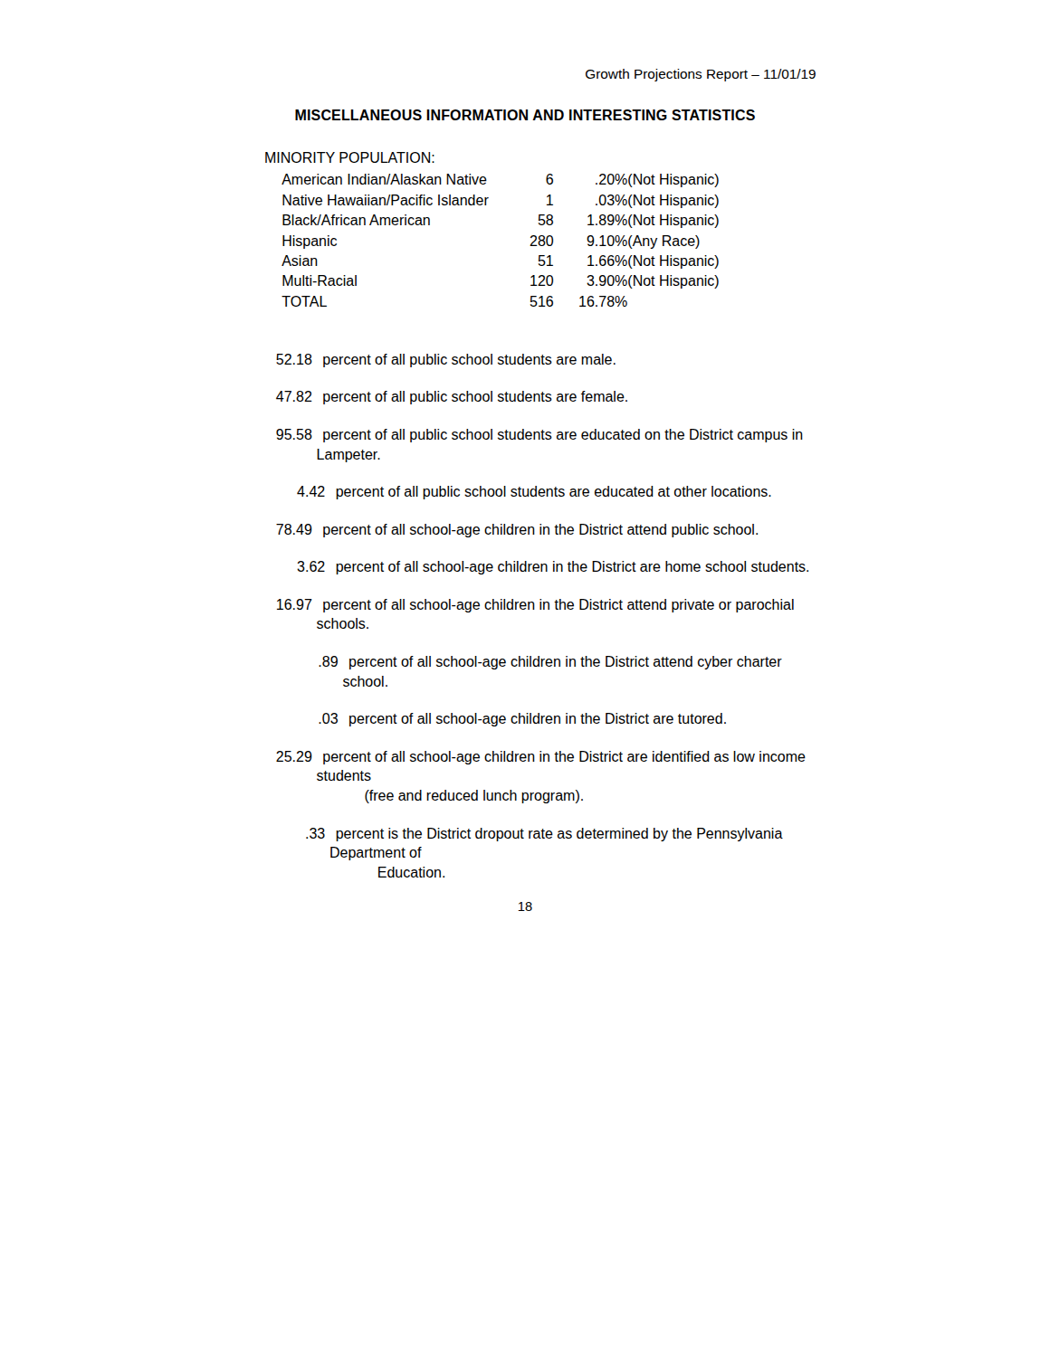Growth Projections Report – 11/01/19
MISCELLANEOUS INFORMATION AND INTERESTING STATISTICS
MINORITY POPULATION:
| American Indian/Alaskan Native | 6 | .20% | (Not Hispanic) |
| Native Hawaiian/Pacific Islander | 1 | .03% | (Not Hispanic) |
| Black/African American | 58 | 1.89% | (Not Hispanic) |
| Hispanic | 280 | 9.10% | (Any Race) |
| Asian | 51 | 1.66% | (Not Hispanic) |
| Multi-Racial | 120 | 3.90% | (Not Hispanic) |
| TOTAL | 516 | 16.78% | |
52.18percent of all public school students are male.
47.82percent of all public school students are female.
95.58percent of all public school students are educated on the District campus in Lampeter.
4.42percent of all public school students are educated at other locations.
78.49percent of all school-age children in the District attend public school.
3.62percent of all school-age children in the District are home school students.
16.97percent of all school-age children in the District attend private or parochial schools.
.89percent of all school-age children in the District attend cyber charter school.
.03percent of all school-age children in the District are tutored.
25.29percent of all school-age children in the District are identified as low income students(free and reduced lunch program).
.33percent is the District dropout rate as determined by the Pennsylvania Department ofEducation.
18